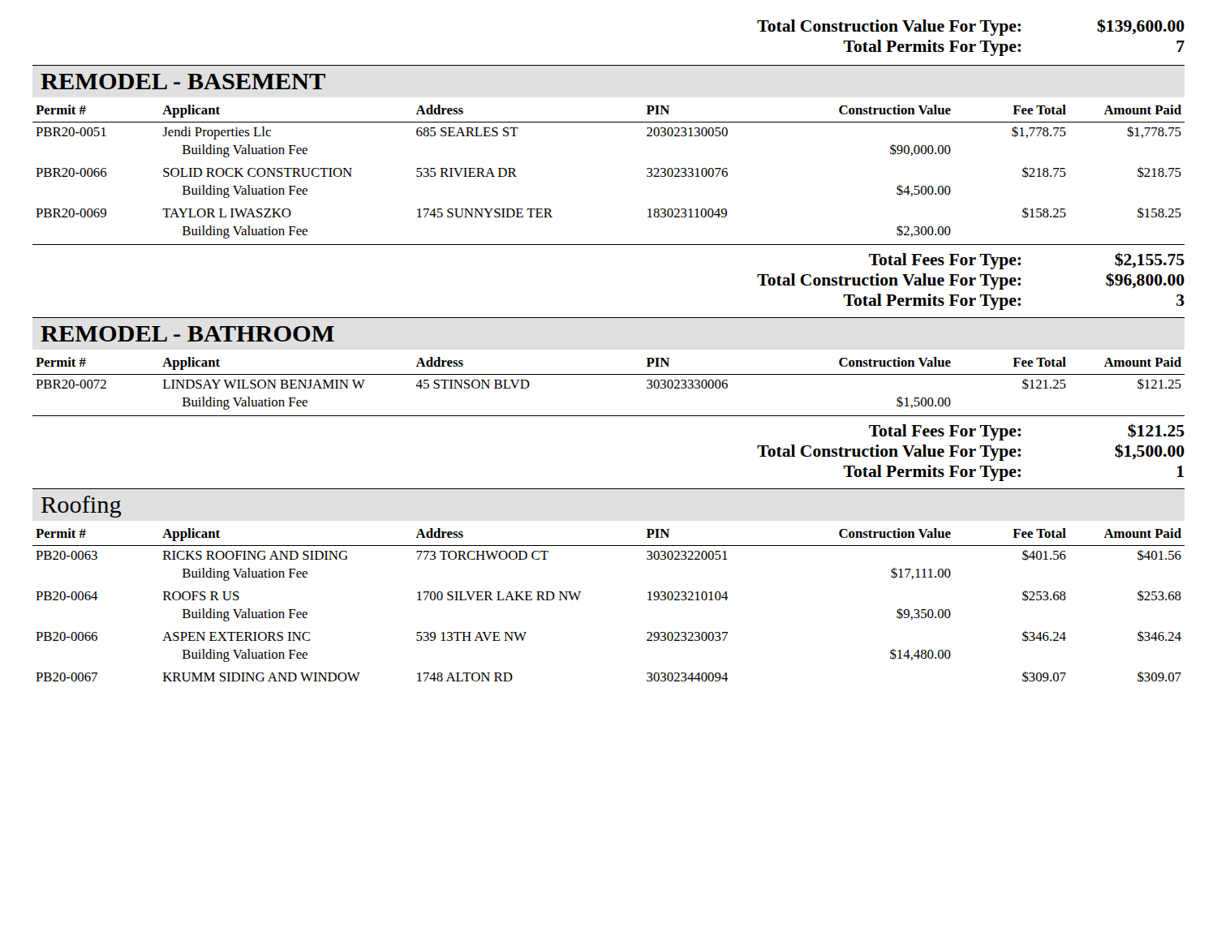Total Construction Value For Type: $139,600.00
Total Permits For Type: 7
REMODEL - BASEMENT
| Permit # | Applicant | Address | PIN | Construction Value | Fee Total | Amount Paid |
| --- | --- | --- | --- | --- | --- | --- |
| PBR20-0051 | Jendi Properties Llc | 685 SEARLES ST | 203023130050 | | $1,778.75 | $1,778.75 |
| | Building Valuation Fee | | | $90,000.00 | | |
| PBR20-0066 | SOLID ROCK CONSTRUCTION | 535 RIVIERA DR | 323023310076 | | $218.75 | $218.75 |
| | Building Valuation Fee | | | $4,500.00 | | |
| PBR20-0069 | TAYLOR L IWASZKO | 1745 SUNNYSIDE TER | 183023110049 | | $158.25 | $158.25 |
| | Building Valuation Fee | | | $2,300.00 | | |
Total Fees For Type: $2,155.75
Total Construction Value For Type: $96,800.00
Total Permits For Type: 3
REMODEL - BATHROOM
| Permit # | Applicant | Address | PIN | Construction Value | Fee Total | Amount Paid |
| --- | --- | --- | --- | --- | --- | --- |
| PBR20-0072 | LINDSAY WILSON BENJAMIN W | 45 STINSON BLVD | 303023330006 | | $121.25 | $121.25 |
| | Building Valuation Fee | | | $1,500.00 | | |
Total Fees For Type: $121.25
Total Construction Value For Type: $1,500.00
Total Permits For Type: 1
Roofing
| Permit # | Applicant | Address | PIN | Construction Value | Fee Total | Amount Paid |
| --- | --- | --- | --- | --- | --- | --- |
| PB20-0063 | RICKS ROOFING AND SIDING | 773 TORCHWOOD CT | 303023220051 | | $401.56 | $401.56 |
| | Building Valuation Fee | | | $17,111.00 | | |
| PB20-0064 | ROOFS R US | 1700 SILVER LAKE RD NW | 193023210104 | | $253.68 | $253.68 |
| | Building Valuation Fee | | | $9,350.00 | | |
| PB20-0066 | ASPEN EXTERIORS INC | 539 13TH AVE NW | 293023230037 | | $346.24 | $346.24 |
| | Building Valuation Fee | | | $14,480.00 | | |
| PB20-0067 | KRUMM SIDING AND WINDOW | 1748 ALTON RD | 303023440094 | | $309.07 | $309.07 |